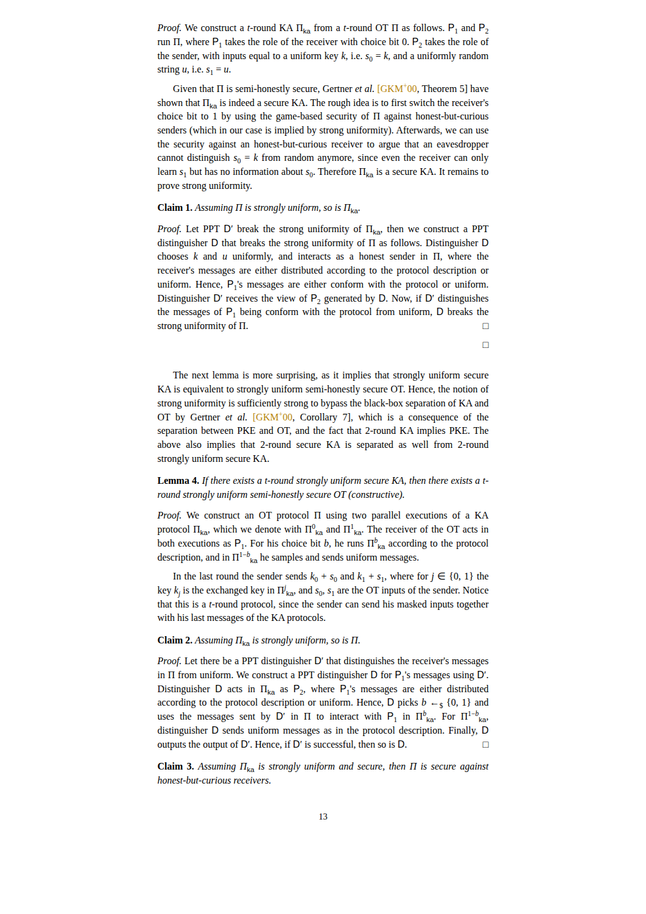Proof. We construct a t-round KA Πka from a t-round OT Π as follows. P1 and P2 run Π, where P1 takes the role of the receiver with choice bit 0. P2 takes the role of the sender, with inputs equal to a uniform key k, i.e. s0 = k, and a uniformly random string u, i.e. s1 = u.
Given that Π is semi-honestly secure, Gertner et al. [GKM+00, Theorem 5] have shown that Πka is indeed a secure KA. The rough idea is to first switch the receiver's choice bit to 1 by using the game-based security of Π against honest-but-curious senders (which in our case is implied by strong uniformity). Afterwards, we can use the security against an honest-but-curious receiver to argue that an eavesdropper cannot distinguish s0 = k from random anymore, since even the receiver can only learn s1 but has no information about s0. Therefore Πka is a secure KA. It remains to prove strong uniformity.
Claim 1. Assuming Π is strongly uniform, so is Πka.
Proof. Let PPT D′ break the strong uniformity of Πka, then we construct a PPT distinguisher D that breaks the strong uniformity of Π as follows. Distinguisher D chooses k and u uniformly, and interacts as a honest sender in Π, where the receiver's messages are either distributed according to the protocol description or uniform. Hence, P1's messages are either conform with the protocol or uniform. Distinguisher D′ receives the view of P2 generated by D. Now, if D′ distinguishes the messages of P1 being conform with the protocol from uniform, D breaks the strong uniformity of Π. □
□
The next lemma is more surprising, as it implies that strongly uniform secure KA is equivalent to strongly uniform semi-honestly secure OT. Hence, the notion of strong uniformity is sufficiently strong to bypass the black-box separation of KA and OT by Gertner et al. [GKM+00, Corollary 7], which is a consequence of the separation between PKE and OT, and the fact that 2-round KA implies PKE. The above also implies that 2-round secure KA is separated as well from 2-round strongly uniform secure KA.
Lemma 4. If there exists a t-round strongly uniform secure KA, then there exists a t-round strongly uniform semi-honestly secure OT (constructive).
Proof. We construct an OT protocol Π using two parallel executions of a KA protocol Πka, which we denote with Π0ka and Π1ka. The receiver of the OT acts in both executions as P1. For his choice bit b, he runs Πbka according to the protocol description, and in Π1−bka he samples and sends uniform messages.
In the last round the sender sends k0 + s0 and k1 + s1, where for j ∈ {0, 1} the key kj is the exchanged key in Πjka, and s0, s1 are the OT inputs of the sender. Notice that this is a t-round protocol, since the sender can send his masked inputs together with his last messages of the KA protocols.
Claim 2. Assuming Πka is strongly uniform, so is Π.
Proof. Let there be a PPT distinguisher D′ that distinguishes the receiver's messages in Π from uniform. We construct a PPT distinguisher D for P1's messages using D′. Distinguisher D acts in Πka as P2, where P1's messages are either distributed according to the protocol description or uniform. Hence, D picks b ←$ {0, 1} and uses the messages sent by D′ in Π to interact with P1 in Πbka. For Π1−bka, distinguisher D sends uniform messages as in the protocol description. Finally, D outputs the output of D′. Hence, if D′ is successful, then so is D. □
Claim 3. Assuming Πka is strongly uniform and secure, then Π is secure against honest-but-curious receivers.
13